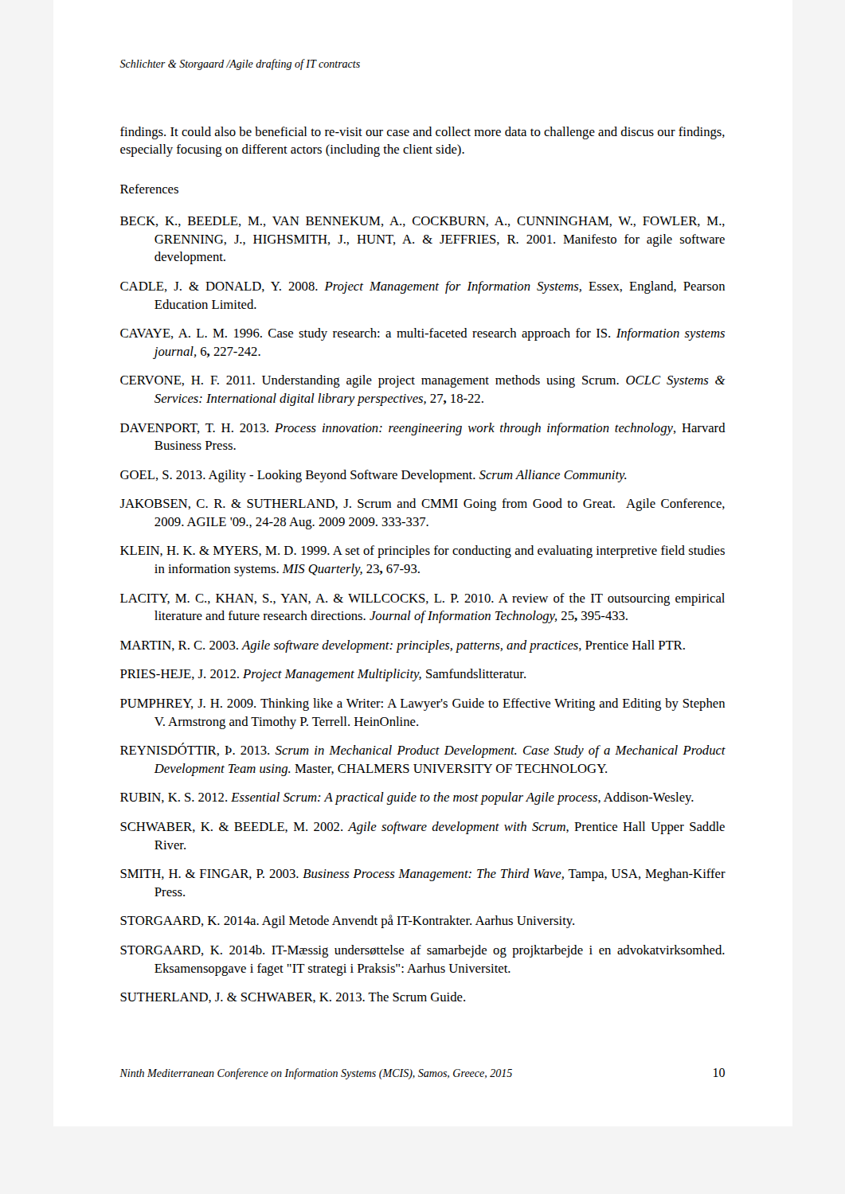Schlichter & Storgaard /Agile drafting of IT contracts
findings. It could also be beneficial to re-visit our case and collect more data to challenge and discus our findings, especially focusing on different actors (including the client side).
References
BECK, K., BEEDLE, M., VAN BENNEKUM, A., COCKBURN, A., CUNNINGHAM, W., FOWLER, M., GRENNING, J., HIGHSMITH, J., HUNT, A. & JEFFRIES, R. 2001. Manifesto for agile software development.
CADLE, J. & DONALD, Y. 2008. Project Management for Information Systems, Essex, England, Pearson Education Limited.
CAVAYE, A. L. M. 1996. Case study research: a multi-faceted research approach for IS. Information systems journal, 6, 227-242.
CERVONE, H. F. 2011. Understanding agile project management methods using Scrum. OCLC Systems & Services: International digital library perspectives, 27, 18-22.
DAVENPORT, T. H. 2013. Process innovation: reengineering work through information technology, Harvard Business Press.
GOEL, S. 2013. Agility - Looking Beyond Software Development. Scrum Alliance Community.
JAKOBSEN, C. R. & SUTHERLAND, J. Scrum and CMMI Going from Good to Great. Agile Conference, 2009. AGILE '09., 24-28 Aug. 2009 2009. 333-337.
KLEIN, H. K. & MYERS, M. D. 1999. A set of principles for conducting and evaluating interpretive field studies in information systems. MIS Quarterly, 23, 67-93.
LACITY, M. C., KHAN, S., YAN, A. & WILLCOCKS, L. P. 2010. A review of the IT outsourcing empirical literature and future research directions. Journal of Information Technology, 25, 395-433.
MARTIN, R. C. 2003. Agile software development: principles, patterns, and practices, Prentice Hall PTR.
PRIES-HEJE, J. 2012. Project Management Multiplicity, Samfundslitteratur.
PUMPHREY, J. H. 2009. Thinking like a Writer: A Lawyer's Guide to Effective Writing and Editing by Stephen V. Armstrong and Timothy P. Terrell. HeinOnline.
REYNISDÓTTIR, Þ. 2013. Scrum in Mechanical Product Development. Case Study of a Mechanical Product Development Team using. Master, CHALMERS UNIVERSITY OF TECHNOLOGY.
RUBIN, K. S. 2012. Essential Scrum: A practical guide to the most popular Agile process, Addison-Wesley.
SCHWABER, K. & BEEDLE, M. 2002. Agile software development with Scrum, Prentice Hall Upper Saddle River.
SMITH, H. & FINGAR, P. 2003. Business Process Management: The Third Wave, Tampa, USA, Meghan-Kiffer Press.
STORGAARD, K. 2014a. Agil Metode Anvendt på IT-Kontrakter. Aarhus University.
STORGAARD, K. 2014b. IT-Mæssig undersøttelse af samarbejde og projktarbejde i en advokatvirksomhed. Eksamensopgave i faget "IT strategi i Praksis": Aarhus Universitet.
SUTHERLAND, J. & SCHWABER, K. 2013. The Scrum Guide.
Ninth Mediterranean Conference on Information Systems (MCIS), Samos, Greece, 2015 10